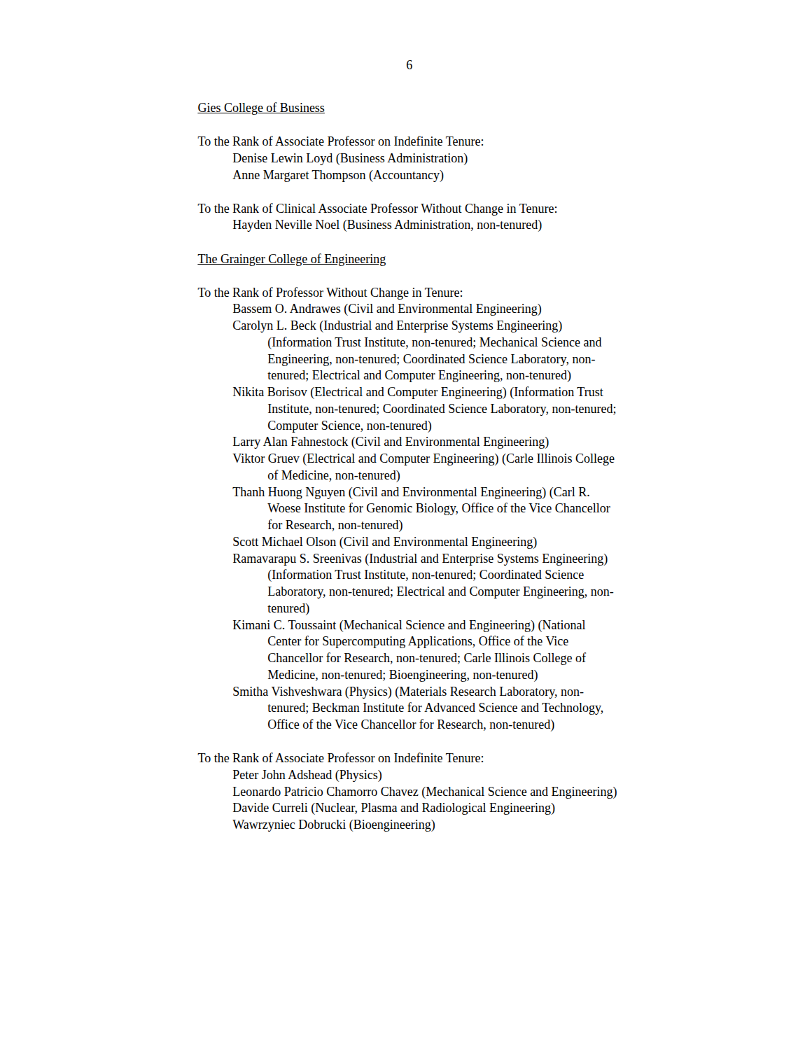6
Gies College of Business
To the Rank of Associate Professor on Indefinite Tenure:
Denise Lewin Loyd (Business Administration)
Anne Margaret Thompson (Accountancy)
To the Rank of Clinical Associate Professor Without Change in Tenure:
Hayden Neville Noel (Business Administration, non-tenured)
The Grainger College of Engineering
To the Rank of Professor Without Change in Tenure:
Bassem O. Andrawes (Civil and Environmental Engineering)
Carolyn L. Beck (Industrial and Enterprise Systems Engineering) (Information Trust Institute, non-tenured; Mechanical Science and Engineering, non-tenured; Coordinated Science Laboratory, non-tenured; Electrical and Computer Engineering, non-tenured)
Nikita Borisov (Electrical and Computer Engineering) (Information Trust Institute, non-tenured; Coordinated Science Laboratory, non-tenured; Computer Science, non-tenured)
Larry Alan Fahnestock (Civil and Environmental Engineering)
Viktor Gruev (Electrical and Computer Engineering) (Carle Illinois College of Medicine, non-tenured)
Thanh Huong Nguyen (Civil and Environmental Engineering) (Carl R. Woese Institute for Genomic Biology, Office of the Vice Chancellor for Research, non-tenured)
Scott Michael Olson (Civil and Environmental Engineering)
Ramavarapu S. Sreenivas (Industrial and Enterprise Systems Engineering) (Information Trust Institute, non-tenured; Coordinated Science Laboratory, non-tenured; Electrical and Computer Engineering, non-tenured)
Kimani C. Toussaint (Mechanical Science and Engineering) (National Center for Supercomputing Applications, Office of the Vice Chancellor for Research, non-tenured; Carle Illinois College of Medicine, non-tenured; Bioengineering, non-tenured)
Smitha Vishveshwara (Physics) (Materials Research Laboratory, non-tenured; Beckman Institute for Advanced Science and Technology, Office of the Vice Chancellor for Research, non-tenured)
To the Rank of Associate Professor on Indefinite Tenure:
Peter John Adshead (Physics)
Leonardo Patricio Chamorro Chavez (Mechanical Science and Engineering)
Davide Curreli (Nuclear, Plasma and Radiological Engineering)
Wawrzyniec Dobrucki (Bioengineering)